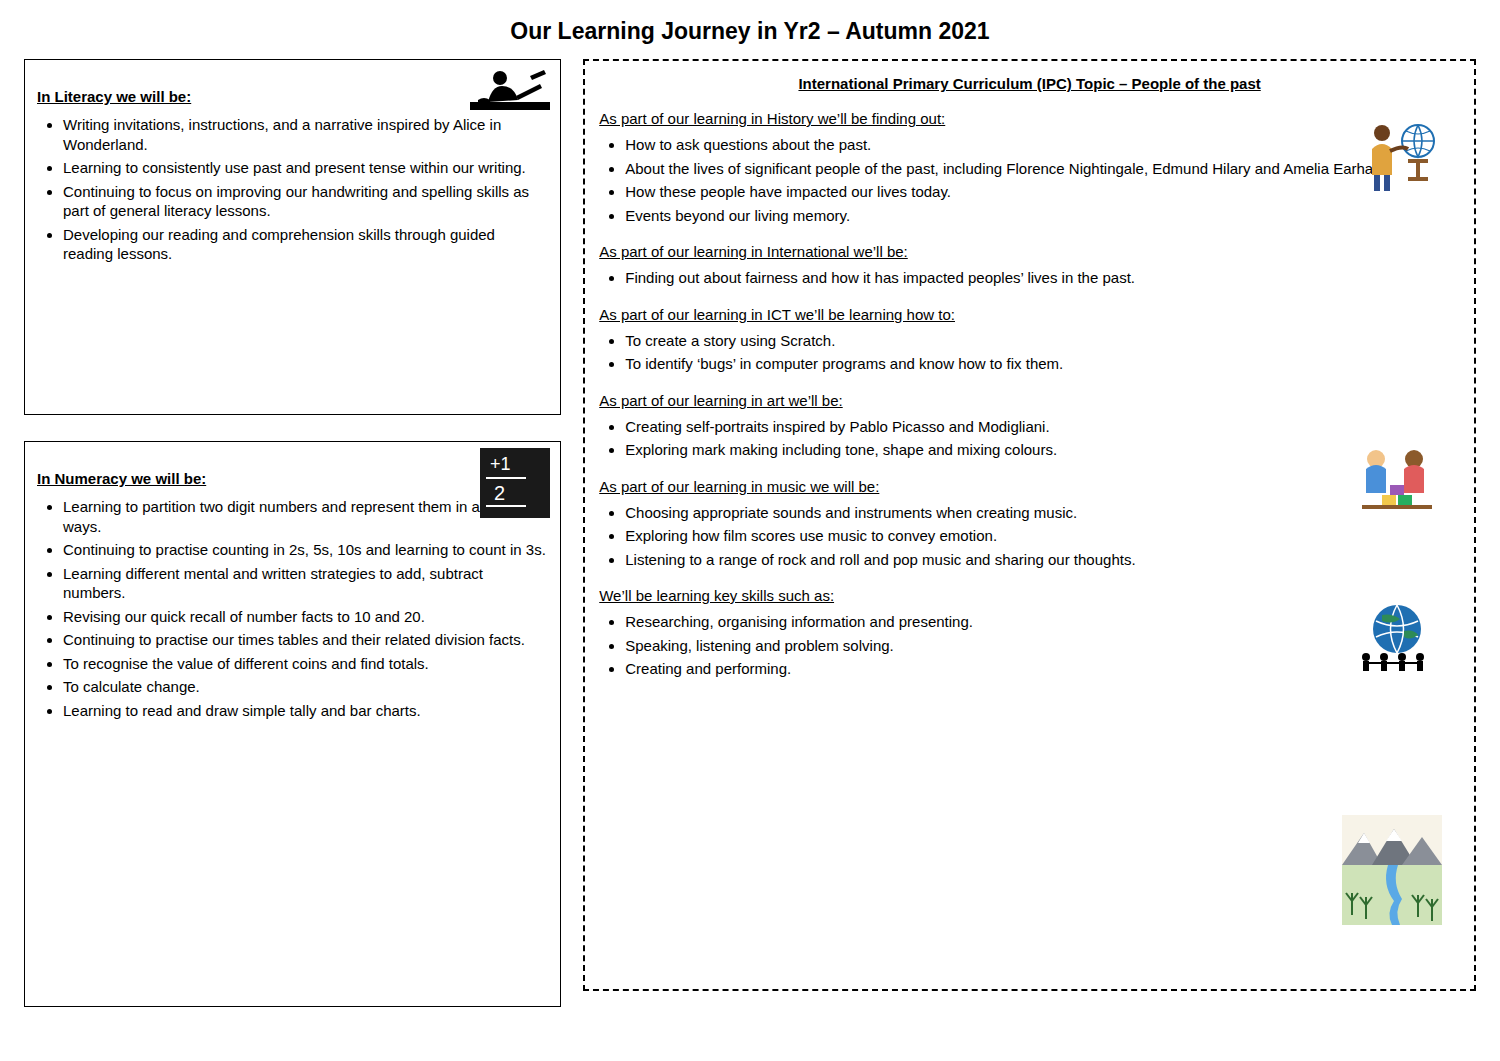Our Learning Journey in Yr2 – Autumn 2021
In Literacy we will be:
Writing invitations, instructions, and a narrative inspired by Alice in Wonderland.
Learning to consistently use past and present tense within our writing.
Continuing to focus on improving our handwriting and spelling skills as part of general literacy lessons.
Developing our reading and comprehension skills through guided reading lessons.
+1 2
In Numeracy we will be:
Learning to partition two digit numbers and represent them in a variety of ways.
Continuing to practise counting in 2s, 5s, 10s and learning to count in 3s.
Learning different mental and written strategies to add, subtract numbers.
Revising our quick recall of number facts to 10 and 20.
Continuing to practise our times tables and their related division facts.
To recognise the value of different coins and find totals.
To calculate change.
Learning to read and draw simple tally and bar charts.
International Primary Curriculum (IPC) Topic – People of the past
As part of our learning in History we’ll be finding out:
How to ask questions about the past.
About the lives of significant people of the past, including Florence Nightingale, Edmund Hilary and Amelia Earhart.
How these people have impacted our lives today.
Events beyond our living memory.
As part of our learning in International we’ll be:
Finding out about fairness and how it has impacted peoples’ lives in the past.
As part of our learning in ICT we’ll be learning how to:
To create a story using Scratch.
To identify ‘bugs’ in computer programs and know how to fix them.
As part of our learning in art we’ll be:
Creating self-portraits inspired by Pablo Picasso and Modigliani.
Exploring mark making including tone, shape and mixing colours.
As part of our learning in music we will be:
Choosing appropriate sounds and instruments when creating music.
Exploring how film scores use music to convey emotion.
Listening to a range of rock and roll and pop music and sharing our thoughts.
We’ll be learning key skills such as:
Researching, organising information and presenting.
Speaking, listening and problem solving.
Creating and performing.